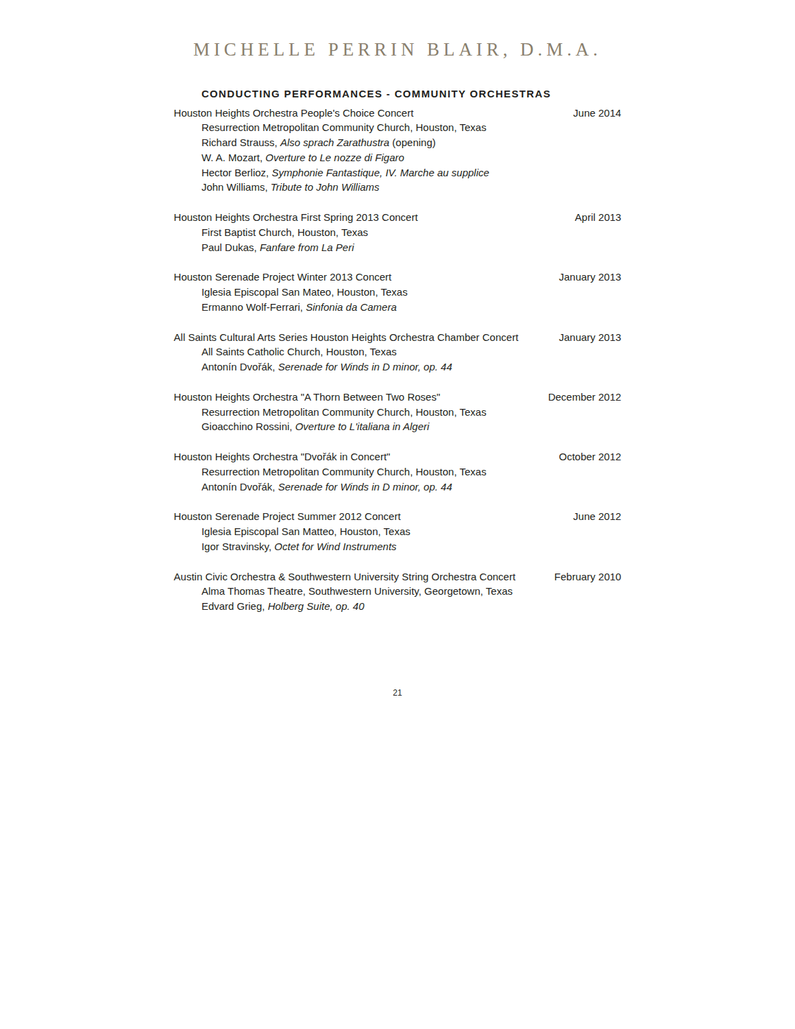Michelle Perrin Blair, D.M.A.
Conducting Performances - Community Orchestras
Houston Heights Orchestra People's Choice Concert
June 2014
Resurrection Metropolitan Community Church, Houston, Texas
Richard Strauss, Also sprach Zarathustra (opening)
W. A. Mozart, Overture to Le nozze di Figaro
Hector Berlioz, Symphonie Fantastique, IV. Marche au supplice
John Williams, Tribute to John Williams
Houston Heights Orchestra First Spring 2013 Concert
April 2013
First Baptist Church, Houston, Texas
Paul Dukas, Fanfare from La Peri
Houston Serenade Project Winter 2013 Concert
January 2013
Iglesia Episcopal San Mateo, Houston, Texas
Ermanno Wolf-Ferrari, Sinfonia da Camera
All Saints Cultural Arts Series Houston Heights Orchestra Chamber Concert
January 2013
All Saints Catholic Church, Houston, Texas
Antonín Dvořák, Serenade for Winds in D minor, op. 44
Houston Heights Orchestra "A Thorn Between Two Roses"
December 2012
Resurrection Metropolitan Community Church, Houston, Texas
Gioacchino Rossini, Overture to L'italiana in Algeri
Houston Heights Orchestra "Dvořák in Concert"
October 2012
Resurrection Metropolitan Community Church, Houston, Texas
Antonín Dvořák, Serenade for Winds in D minor, op. 44
Houston Serenade Project Summer 2012 Concert
June 2012
Iglesia Episcopal San Matteo, Houston, Texas
Igor Stravinsky, Octet for Wind Instruments
Austin Civic Orchestra & Southwestern University String Orchestra Concert
February 2010
Alma Thomas Theatre, Southwestern University, Georgetown, Texas
Edvard Grieg, Holberg Suite, op. 40
21